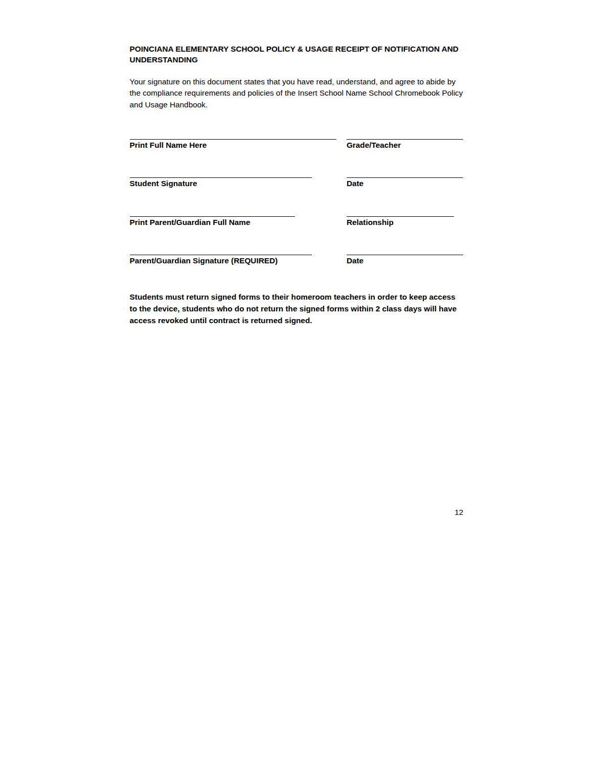Poinciana Elementary School Policy & Usage Receipt of Notification and Understanding
Your signature on this document states that you have read, understand, and agree to abide by the compliance requirements and policies of the Insert School Name School Chromebook Policy and Usage Handbook.
| Print Full Name Here | | Grade/Teacher |
| Student Signature | | Date |
| Print Parent/Guardian Full Name | | Relationship |
| Parent/Guardian Signature (REQUIRED) | | Date |
Students must return signed forms to their homeroom teachers in order to keep access to the device, students who do not return the signed forms within 2 class days will have access revoked until contract is returned signed.
12